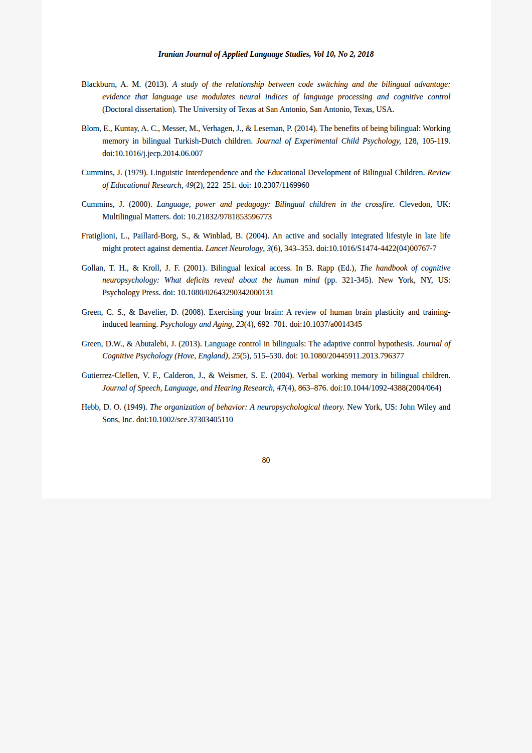Iranian Journal of Applied Language Studies, Vol 10, No 2, 2018
Blackburn, A. M. (2013). A study of the relationship between code switching and the bilingual advantage: evidence that language use modulates neural indices of language processing and cognitive control (Doctoral dissertation). The University of Texas at San Antonio, San Antonio, Texas, USA.
Blom, E., Kuntay, A. C., Messer, M., Verhagen, J., & Leseman, P. (2014). The benefits of being bilingual: Working memory in bilingual Turkish-Dutch children. Journal of Experimental Child Psychology, 128, 105-119. doi:10.1016/j.jecp.2014.06.007
Cummins, J. (1979). Linguistic Interdependence and the Educational Development of Bilingual Children. Review of Educational Research, 49(2), 222–251. doi: 10.2307/1169960
Cummins, J. (2000). Language, power and pedagogy: Bilingual children in the crossfire. Clevedon, UK: Multilingual Matters. doi: 10.21832/9781853596773
Fratiglioni, L., Paillard-Borg, S., & Winblad, B. (2004). An active and socially integrated lifestyle in late life might protect against dementia. Lancet Neurology, 3(6), 343–353. doi:10.1016/S1474-4422(04)00767-7
Gollan, T. H., & Kroll, J. F. (2001). Bilingual lexical access. In B. Rapp (Ed.), The handbook of cognitive neuropsychology: What deficits reveal about the human mind (pp. 321-345). New York, NY, US: Psychology Press. doi: 10.1080/02643290342000131
Green, C. S., & Bavelier, D. (2008). Exercising your brain: A review of human brain plasticity and training-induced learning. Psychology and Aging, 23(4), 692–701. doi:10.1037/a0014345
Green, D.W., & Abutalebi, J. (2013). Language control in bilinguals: The adaptive control hypothesis. Journal of Cognitive Psychology (Hove, England), 25(5), 515–530. doi: 10.1080/20445911.2013.796377
Gutierrez-Clellen, V. F., Calderon, J., & Weismer, S. E. (2004). Verbal working memory in bilingual children. Journal of Speech, Language, and Hearing Research, 47(4), 863–876. doi:10.1044/1092-4388(2004/064)
Hebb, D. O. (1949). The organization of behavior: A neuropsychological theory. New York, US: John Wiley and Sons, Inc. doi:10.1002/sce.37303405110
80